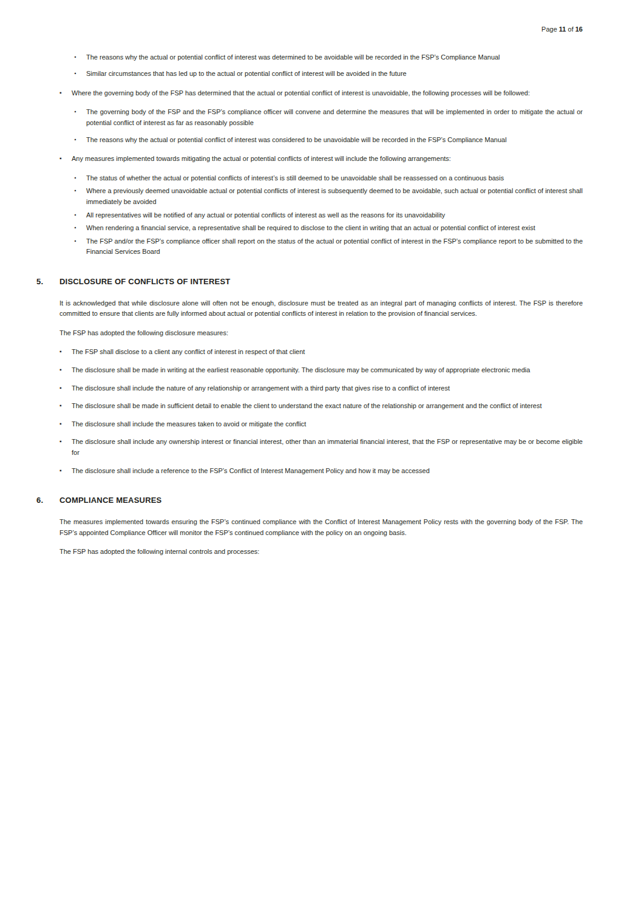Page 11 of 16
The reasons why the actual or potential conflict of interest was determined to be avoidable will be recorded in the FSP’s Compliance Manual
Similar circumstances that has led up to the actual or potential conflict of interest will be avoided in the future
Where the governing body of the FSP has determined that the actual or potential conflict of interest is unavoidable, the following processes will be followed:
The governing body of the FSP and the FSP’s compliance officer will convene and determine the measures that will be implemented in order to mitigate the actual or potential conflict of interest as far as reasonably possible
The reasons why the actual or potential conflict of interest was considered to be unavoidable will be recorded in the FSP’s Compliance Manual
Any measures implemented towards mitigating the actual or potential conflicts of interest will include the following arrangements:
The status of whether the actual or potential conflicts of interest’s is still deemed to be unavoidable shall be reassessed on a continuous basis
Where a previously deemed unavoidable actual or potential conflicts of interest is subsequently deemed to be avoidable, such actual or potential conflict of interest shall immediately be avoided
All representatives will be notified of any actual or potential conflicts of interest as well as the reasons for its unavoidability
When rendering a financial service, a representative shall be required to disclose to the client in writing that an actual or potential conflict of interest exist
The FSP and/or the FSP’s compliance officer shall report on the status of the actual or potential conflict of interest in the FSP’s compliance report to be submitted to the Financial Services Board
5. Disclosure of Conflicts of Interest
It is acknowledged that while disclosure alone will often not be enough, disclosure must be treated as an integral part of managing conflicts of interest. The FSP is therefore committed to ensure that clients are fully informed about actual or potential conflicts of interest in relation to the provision of financial services.
The FSP has adopted the following disclosure measures:
The FSP shall disclose to a client any conflict of interest in respect of that client
The disclosure shall be made in writing at the earliest reasonable opportunity. The disclosure may be communicated by way of appropriate electronic media
The disclosure shall include the nature of any relationship or arrangement with a third party that gives rise to a conflict of interest
The disclosure shall be made in sufficient detail to enable the client to understand the exact nature of the relationship or arrangement and the conflict of interest
The disclosure shall include the measures taken to avoid or mitigate the conflict
The disclosure shall include any ownership interest or financial interest, other than an immaterial financial interest, that the FSP or representative may be or become eligible for
The disclosure shall include a reference to the FSP’s Conflict of Interest Management Policy and how it may be accessed
6. Compliance Measures
The measures implemented towards ensuring the FSP’s continued compliance with the Conflict of Interest Management Policy rests with the governing body of the FSP. The FSP’s appointed Compliance Officer will monitor the FSP’s continued compliance with the policy on an ongoing basis.
The FSP has adopted the following internal controls and processes: